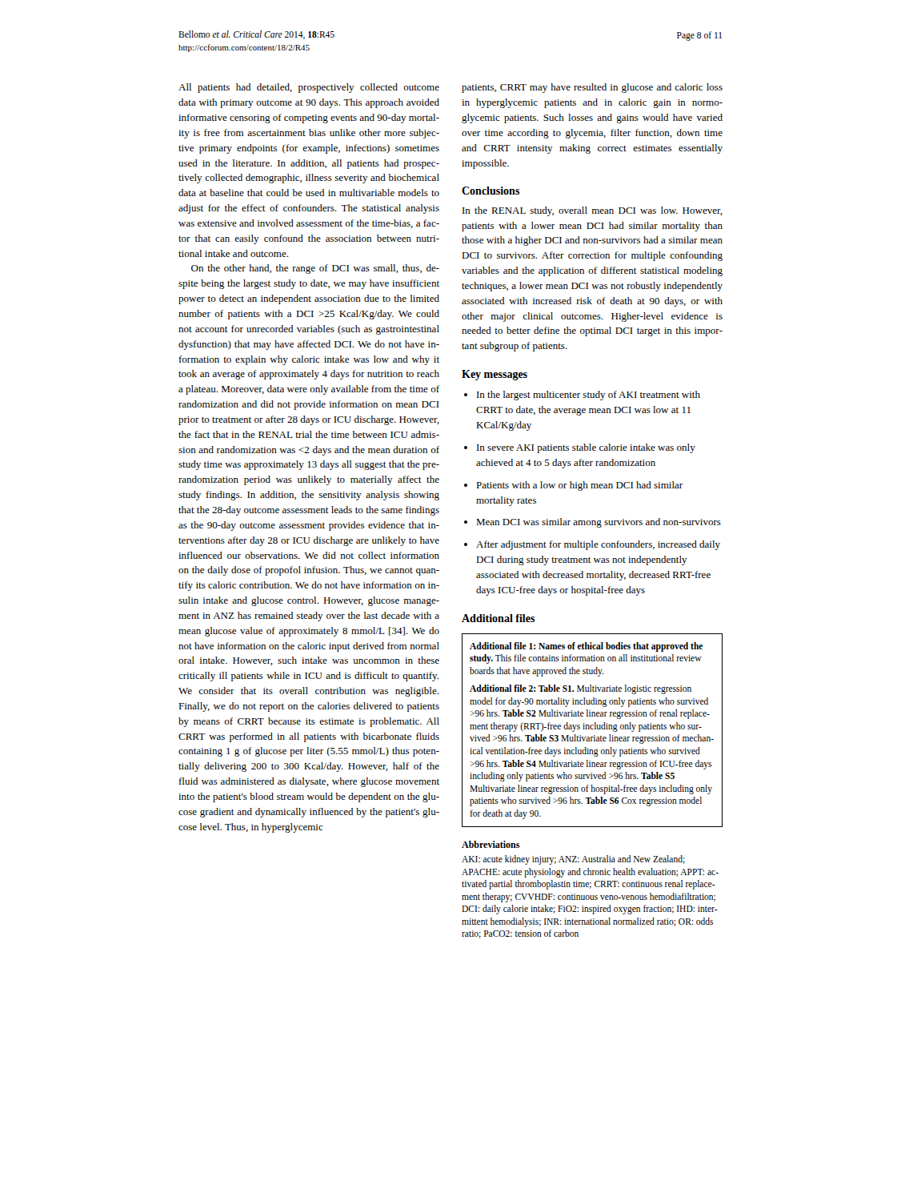Bellomo et al. Critical Care 2014, 18:R45
http://ccforum.com/content/18/2/R45
Page 8 of 11
All patients had detailed, prospectively collected outcome data with primary outcome at 90 days. This approach avoided informative censoring of competing events and 90-day mortality is free from ascertainment bias unlike other more subjective primary endpoints (for example, infections) sometimes used in the literature. In addition, all patients had prospectively collected demographic, illness severity and biochemical data at baseline that could be used in multivariable models to adjust for the effect of confounders. The statistical analysis was extensive and involved assessment of the time-bias, a factor that can easily confound the association between nutritional intake and outcome.
On the other hand, the range of DCI was small, thus, despite being the largest study to date, we may have insufficient power to detect an independent association due to the limited number of patients with a DCI >25 Kcal/Kg/day. We could not account for unrecorded variables (such as gastrointestinal dysfunction) that may have affected DCI. We do not have information to explain why caloric intake was low and why it took an average of approximately 4 days for nutrition to reach a plateau. Moreover, data were only available from the time of randomization and did not provide information on mean DCI prior to treatment or after 28 days or ICU discharge. However, the fact that in the RENAL trial the time between ICU admission and randomization was <2 days and the mean duration of study time was approximately 13 days all suggest that the pre-randomization period was unlikely to materially affect the study findings. In addition, the sensitivity analysis showing that the 28-day outcome assessment leads to the same findings as the 90-day outcome assessment provides evidence that interventions after day 28 or ICU discharge are unlikely to have influenced our observations. We did not collect information on the daily dose of propofol infusion. Thus, we cannot quantify its caloric contribution. We do not have information on insulin intake and glucose control. However, glucose management in ANZ has remained steady over the last decade with a mean glucose value of approximately 8 mmol/L [34]. We do not have information on the caloric input derived from normal oral intake. However, such intake was uncommon in these critically ill patients while in ICU and is difficult to quantify. We consider that its overall contribution was negligible. Finally, we do not report on the calories delivered to patients by means of CRRT because its estimate is problematic. All CRRT was performed in all patients with bicarbonate fluids containing 1 g of glucose per liter (5.55 mmol/L) thus potentially delivering 200 to 300 Kcal/day. However, half of the fluid was administered as dialysate, where glucose movement into the patient's blood stream would be dependent on the glucose gradient and dynamically influenced by the patient's glucose level. Thus, in hyperglycemic
patients, CRRT may have resulted in glucose and caloric loss in hyperglycemic patients and in caloric gain in normoglycemic patients. Such losses and gains would have varied over time according to glycemia, filter function, down time and CRRT intensity making correct estimates essentially impossible.
Conclusions
In the RENAL study, overall mean DCI was low. However, patients with a lower mean DCI had similar mortality than those with a higher DCI and non-survivors had a similar mean DCI to survivors. After correction for multiple confounding variables and the application of different statistical modeling techniques, a lower mean DCI was not robustly independently associated with increased risk of death at 90 days, or with other major clinical outcomes. Higher-level evidence is needed to better define the optimal DCI target in this important subgroup of patients.
Key messages
In the largest multicenter study of AKI treatment with CRRT to date, the average mean DCI was low at 11 KCal/Kg/day
In severe AKI patients stable calorie intake was only achieved at 4 to 5 days after randomization
Patients with a low or high mean DCI had similar mortality rates
Mean DCI was similar among survivors and non-survivors
After adjustment for multiple confounders, increased daily DCI during study treatment was not independently associated with decreased mortality, decreased RRT-free days ICU-free days or hospital-free days
Additional files
Additional file 1: Names of ethical bodies that approved the study. This file contains information on all institutional review boards that have approved the study.
Additional file 2: Table S1. Multivariate logistic regression model for day-90 mortality including only patients who survived >96 hrs. Table S2 Multivariate linear regression of renal replacement therapy (RRT)-free days including only patients who survived >96 hrs. Table S3 Multivariate linear regression of mechanical ventilation-free days including only patients who survived >96 hrs. Table S4 Multivariate linear regression of ICU-free days including only patients who survived >96 hrs. Table S5 Multivariate linear regression of hospital-free days including only patients who survived >96 hrs. Table S6 Cox regression model for death at day 90.
Abbreviations
AKI: acute kidney injury; ANZ: Australia and New Zealand; APACHE: acute physiology and chronic health evaluation; APPT: activated partial thromboplastin time; CRRT: continuous renal replacement therapy; CVVHDF: continuous veno-venous hemodiafiltration; DCI: daily calorie intake; FiO2: inspired oxygen fraction; IHD: intermittent hemodialysis; INR: international normalized ratio; OR: odds ratio; PaCO2: tension of carbon